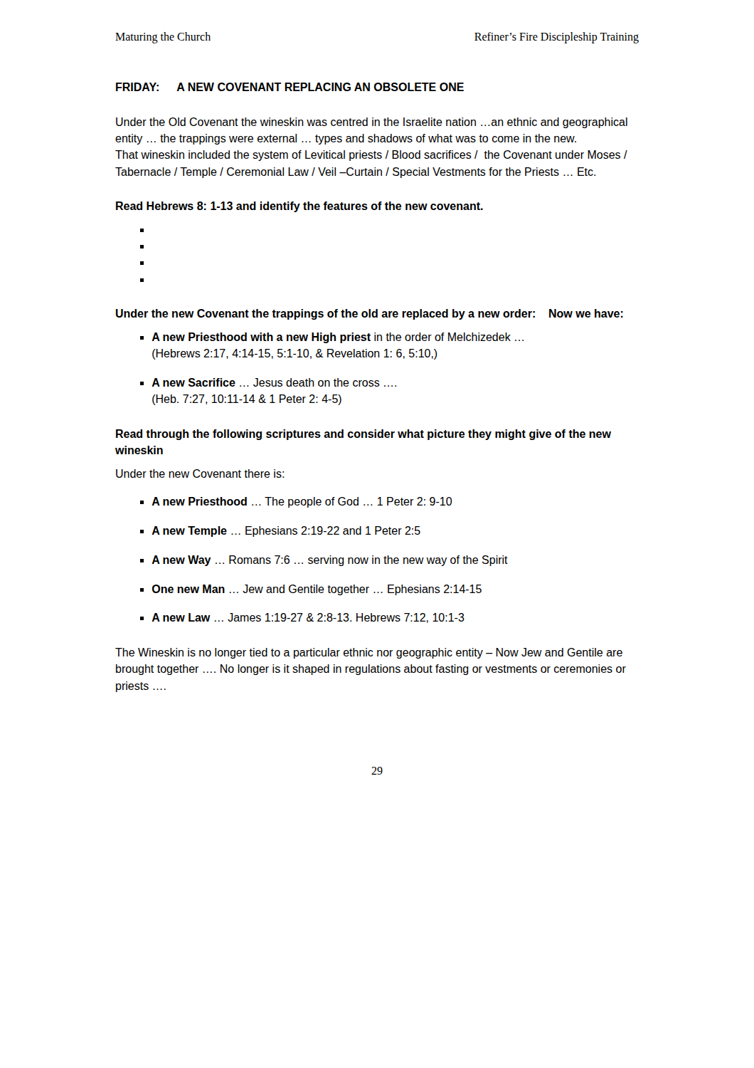Maturing the Church Refiner’s Fire Discipleship Training
FRIDAY: A NEW COVENANT REPLACING AN OBSOLETE ONE
Under the Old Covenant the wineskin was centred in the Israelite nation …an ethnic and geographical entity … the trappings were external … types and shadows of what was to come in the new.
That wineskin included the system of Levitical priests / Blood sacrifices / the Covenant under Moses / Tabernacle / Temple / Ceremonial Law / Veil –Curtain / Special Vestments for the Priests … Etc.
Read Hebrews 8: 1-13 and identify the features of the new covenant.
Under the new Covenant the trappings of the old are replaced by a new order: Now we have:
A new Priesthood with a new High priest in the order of Melchizedek …
(Hebrews 2:17, 4:14-15, 5:1-10, & Revelation 1: 6, 5:10,)
A new Sacrifice … Jesus death on the cross ….
(Heb. 7:27, 10:11-14 & 1 Peter 2: 4-5)
Read through the following scriptures and consider what picture they might give of the new wineskin
Under the new Covenant there is:
A new Priesthood … The people of God … 1 Peter 2: 9-10
A new Temple … Ephesians 2:19-22 and 1 Peter 2:5
A new Way … Romans 7:6 … serving now in the new way of the Spirit
One new Man … Jew and Gentile together … Ephesians 2:14-15
A new Law … James 1:19-27 & 2:8-13. Hebrews 7:12, 10:1-3
The Wineskin is no longer tied to a particular ethnic nor geographic entity – Now Jew and Gentile are brought together …. No longer is it shaped in regulations about fasting or vestments or ceremonies or priests ….
29